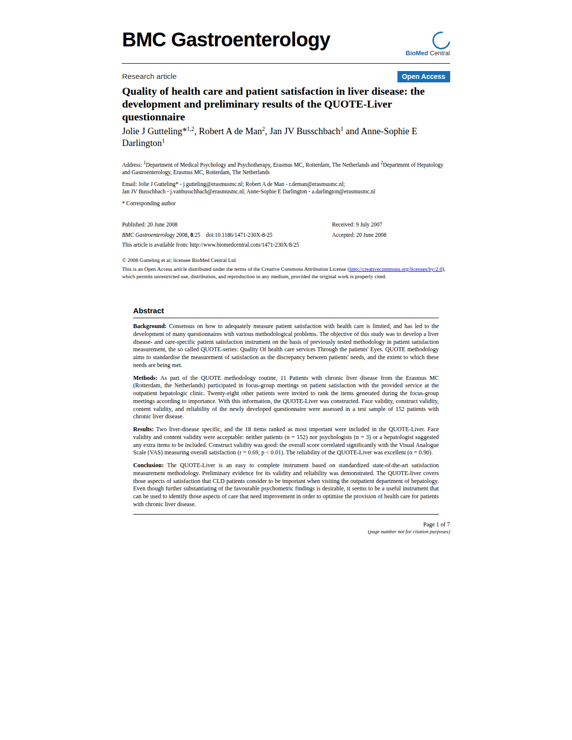BMC Gastroenterology
BioMed Central
Research article
Open Access
Quality of health care and patient satisfaction in liver disease: the development and preliminary results of the QUOTE-Liver questionnaire
Jolie J Gutteling*1,2, Robert A de Man2, Jan JV Busschbach1 and Anne-Sophie E Darlington1
Address: 1Department of Medical Psychology and Psychotherapy, Erasmus MC, Rotterdam, The Netherlands and 2Department of Hepatology and Gastroenterology, Erasmus MC, Rotterdam, The Netherlands
Email: Jolie J Gutteling* - j.gutteling@erasmusmc.nl; Robert A de Man - r.deman@erasmusmc.nl;
Jan JV Busschbach - j.vanbusschbach@erasmusmc.nl; Anne-Sophie E Darlington - a.darlington@erasmusmc.nl
* Corresponding author
Published: 20 June 2008
BMC Gastroenterology 2008, 8:25 doi:10.1186/1471-230X-8-25
This article is available from: http://www.biomedcentral.com/1471-230X/8/25
Received: 9 July 2007
Accepted: 20 June 2008
© 2008 Gutteling et al; licensee BioMed Central Ltd.
This is an Open Access article distributed under the terms of the Creative Commons Attribution License (http://creativecommons.org/licenses/by/2.0), which permits unrestricted use, distribution, and reproduction in any medium, provided the original work is properly cited.
Abstract
Background: Consensus on how to adequately measure patient satisfaction with health care is limited, and has led to the development of many questionnaires with various methodological problems. The objective of this study was to develop a liver disease- and care-specific patient satisfaction instrument on the basis of previously tested methodology in patient satisfaction measurement, the so called QUOTE-series: Quality Of health care services Through the patients' Eyes. QUOTE methodology aims to standardise the measurement of satisfaction as the discrepancy between patients' needs, and the extent to which these needs are being met.
Methods: As part of the QUOTE methodology routine, 11 Patients with chronic liver disease from the Erasmus MC (Rotterdam, the Netherlands) participated in focus-group meetings on patient satisfaction with the provided service at the outpatient hepatologic clinic. Twenty-eight other patients were invited to rank the items generated during the focus-group meetings according to importance. With this information, the QUOTE-Liver was constructed. Face validity, construct validity, content validity, and reliability of the newly developed questionnaire were assessed in a test sample of 152 patients with chronic liver disease.
Results: Two liver-disease specific, and the 18 items ranked as most important were included in the QUOTE-Liver. Face validity and content validity were acceptable: neither patients (n = 152) nor psychologists (n = 3) or a hepatologist suggested any extra items to be included. Construct validity was good: the overall score correlated significantly with the Visual Analogue Scale (VAS) measuring overall satisfaction (r = 0.69, p < 0.01). The reliability of the QUOTE-Liver was excellent (α = 0.90).
Conclusion: The QUOTE-Liver is an easy to complete instrument based on standardized state-of-the-art satisfaction measurement methodology. Preliminary evidence for its validity and reliability was demonstrated. The QUOTE-liver covers those aspects of satisfaction that CLD patients consider to be important when visiting the outpatient department of hepatology. Even though further substantiating of the favourable psychometric findings is desirable, it seems to be a useful instrument that can be used to identify those aspects of care that need improvement in order to optimise the provision of health care for patients with chronic liver disease.
Page 1 of 7
(page number not for citation purposes)